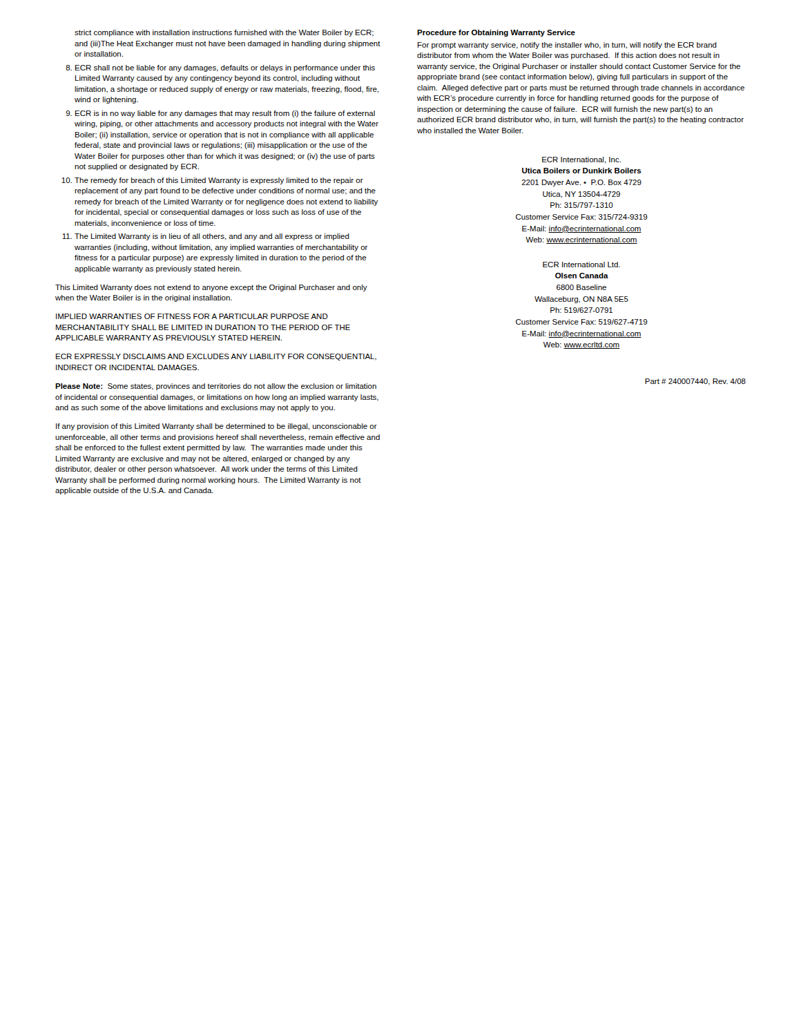strict compliance with installation instructions furnished with the Water Boiler by ECR; and (iii)The Heat Exchanger must not have been damaged in handling during shipment or installation.
ECR shall not be liable for any damages, defaults or delays in performance under this Limited Warranty caused by any contingency beyond its control, including without limitation, a shortage or reduced supply of energy or raw materials, freezing, flood, fire, wind or lightening.
ECR is in no way liable for any damages that may result from (i) the failure of external wiring, piping, or other attachments and accessory products not integral with the Water Boiler; (ii) installation, service or operation that is not in compliance with all applicable federal, state and provincial laws or regulations; (iii) misapplication or the use of the Water Boiler for purposes other than for which it was designed; or (iv) the use of parts not supplied or designated by ECR.
The remedy for breach of this Limited Warranty is expressly limited to the repair or replacement of any part found to be defective under conditions of normal use; and the remedy for breach of the Limited Warranty or for negligence does not extend to liability for incidental, special or consequential damages or loss such as loss of use of the materials, inconvenience or loss of time.
The Limited Warranty is in lieu of all others, and any and all express or implied warranties (including, without limitation, any implied warranties of merchantability or fitness for a particular purpose) are expressly limited in duration to the period of the applicable warranty as previously stated herein.
This Limited Warranty does not extend to anyone except the Original Purchaser and only when the Water Boiler is in the original installation.
Implied warranties of fitness for a particular purpose and merchantability shall be limited in duration to the period of the applicable warranty as previously stated herein.
ECR expressly disclaims and excludes any liability for consequential, indirect or incidental damages.
Please Note: Some states, provinces and territories do not allow the exclusion or limitation of incidental or consequential damages, or limitations on how long an implied warranty lasts, and as such some of the above limitations and exclusions may not apply to you.
If any provision of this Limited Warranty shall be determined to be illegal, unconscionable or unenforceable, all other terms and provisions hereof shall nevertheless, remain effective and shall be enforced to the fullest extent permitted by law. The warranties made under this Limited Warranty are exclusive and may not be altered, enlarged or changed by any distributor, dealer or other person whatsoever. All work under the terms of this Limited Warranty shall be performed during normal working hours. The Limited Warranty is not applicable outside of the U.S.A. and Canada.
Procedure for Obtaining Warranty Service
For prompt warranty service, notify the installer who, in turn, will notify the ECR brand distributor from whom the Water Boiler was purchased. If this action does not result in warranty service, the Original Purchaser or installer should contact Customer Service for the appropriate brand (see contact information below), giving full particulars in support of the claim. Alleged defective part or parts must be returned through trade channels in accordance with ECR’s procedure currently in force for handling returned goods for the purpose of inspection or determining the cause of failure. ECR will furnish the new part(s) to an authorized ECR brand distributor who, in turn, will furnish the part(s) to the heating contractor who installed the Water Boiler.
ECR International, Inc.
Utica Boilers or Dunkirk Boilers
2201 Dwyer Ave. • P.O. Box 4729
Utica, NY 13504-4729
Ph: 315/797-1310
Customer Service Fax: 315/724-9319
E-Mail: info@ecrinternational.com
Web: www.ecrinternational.com
ECR International Ltd.
Olsen Canada
6800 Baseline
Wallaceburg, ON N8A 5E5
Ph: 519/627-0791
Customer Service Fax: 519/627-4719
E-Mail: info@ecrinternational.com
Web: www.ecrltd.com
Part # 240007440, Rev. 4/08